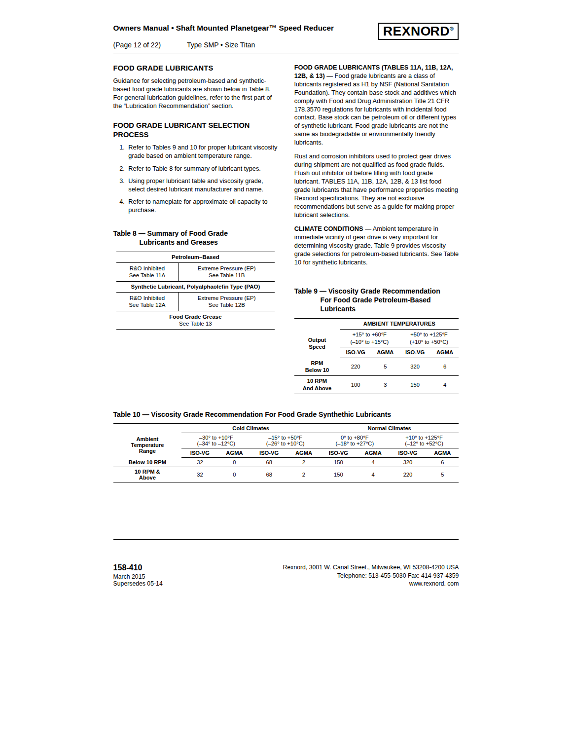Owners Manual • Shaft Mounted Planetgear™ Speed Reducer
(Page 12 of 22) Type SMP • Size Titan
REXNORD®
FOOD GRADE LUBRICANTS
Guidance for selecting petroleum-based and synthetic-based food grade lubricants are shown below in Table 8. For general lubrication guidelines, refer to the first part of the “Lubrication Recommendation” section.
FOOD GRADE LUBRICANT SELECTION PROCESS
Refer to Tables 9 and 10 for proper lubricant viscosity grade based on ambient temperature range.
Refer to Table 8 for summary of lubricant types.
Using proper lubricant table and viscosity grade, select desired lubricant manufacturer and name.
Refer to nameplate for approximate oil capacity to purchase.
Table 8 — Summary of Food GradeLubricants and Greases
| Petroleum–Based |
| R&O Inhibited See Table 11A | Extreme Pressure (EP) See Table 11B |
| Synthetic Lubricant, Polyalphaolefin Type (PAO) |
| R&O Inhibited See Table 12A | Extreme Pressure (EP) See Table 12B |
| Food Grade Grease See Table 13 |
FOOD GRADE LUBRICANTS (TABLES 11A, 11B, 12A, 12B, & 13) — Food grade lubricants are a class of lubricants registered as H1 by NSF (National Sanitation Foundation). They contain base stock and additives which comply with Food and Drug Administration Title 21 CFR 178.3570 regulations for lubricants with incidental food contact. Base stock can be petroleum oil or different types of synthetic lubricant. Food grade lubricants are not the same as biodegradable or environmentally friendly lubricants.
Rust and corrosion inhibitors used to protect gear drives during shipment are not qualified as food grade fluids. Flush out inhibitor oil before filling with food grade lubricant. TABLES 11A, 11B, 12A, 12B, & 13 list food grade lubricants that have performance properties meeting Rexnord specifications. They are not exclusive recommendations but serve as a guide for making proper lubricant selections.
CLIMATE CONDITIONS — Ambient temperature in immediate vicinity of gear drive is very important for determining viscosity grade. Table 9 provides viscosity grade selections for petroleum-based lubricants. See Table 10 for synthetic lubricants.
Table 9 — Viscosity Grade RecommendationFor Food Grade Petroleum-Based Lubricants
| | AMBIENT TEMPERATURES |
| Output Speed | +15° to +60°F (–10° to +15°C) | +50° to +125°F (+10° to +50°C) |
| ISO-VG | AGMA | ISO-VG | AGMA |
| RPM Below 10 | 220 | 5 | 320 | 6 |
| 10 RPM And Above | 100 | 3 | 150 | 4 |
Table 10 — Viscosity Grade Recommendation For Food Grade Synthethic Lubricants
| | Cold Climates | Normal Climates |
| Ambient Temperature Range | –30° to +10°F (–34° to –12°C) | –15° to +50°F (–26° to +10°C) | 0° to +80°F (–18° to +27°C) | +10° to +125°F (–12° to +52°C) |
| ISO-VG | AGMA | ISO-VG | AGMA | ISO-VG | AGMA | ISO-VG | AGMA |
| Below 10 RPM | 32 | 0 | 68 | 2 | 150 | 4 | 320 | 6 |
| 10 RPM & Above | 32 | 0 | 68 | 2 | 150 | 4 | 220 | 5 |
158-410
March 2015
Supersedes 05-14
Rexnord, 3001 W. Canal Street., Milwaukee, WI 53208-4200 USA
Telephone: 513-455-5030 Fax: 414-937-4359
www.rexnord. com